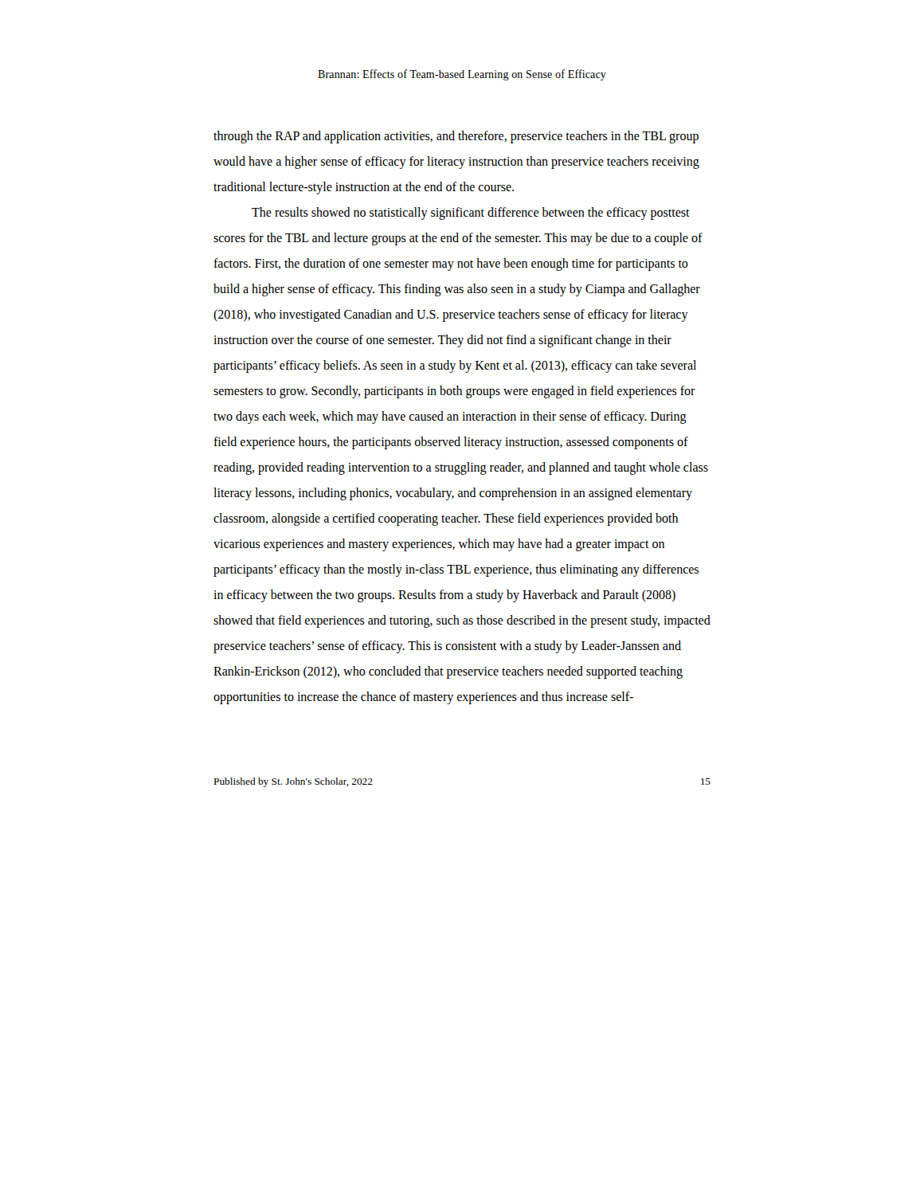Brannan: Effects of Team-based Learning on Sense of Efficacy
through the RAP and application activities, and therefore, preservice teachers in the TBL group would have a higher sense of efficacy for literacy instruction than preservice teachers receiving traditional lecture-style instruction at the end of the course.
The results showed no statistically significant difference between the efficacy posttest scores for the TBL and lecture groups at the end of the semester. This may be due to a couple of factors. First, the duration of one semester may not have been enough time for participants to build a higher sense of efficacy. This finding was also seen in a study by Ciampa and Gallagher (2018), who investigated Canadian and U.S. preservice teachers sense of efficacy for literacy instruction over the course of one semester. They did not find a significant change in their participants’ efficacy beliefs. As seen in a study by Kent et al. (2013), efficacy can take several semesters to grow. Secondly, participants in both groups were engaged in field experiences for two days each week, which may have caused an interaction in their sense of efficacy. During field experience hours, the participants observed literacy instruction, assessed components of reading, provided reading intervention to a struggling reader, and planned and taught whole class literacy lessons, including phonics, vocabulary, and comprehension in an assigned elementary classroom, alongside a certified cooperating teacher. These field experiences provided both vicarious experiences and mastery experiences, which may have had a greater impact on participants’ efficacy than the mostly in-class TBL experience, thus eliminating any differences in efficacy between the two groups. Results from a study by Haverback and Parault (2008) showed that field experiences and tutoring, such as those described in the present study, impacted preservice teachers’ sense of efficacy. This is consistent with a study by Leader-Janssen and Rankin-Erickson (2012), who concluded that preservice teachers needed supported teaching opportunities to increase the chance of mastery experiences and thus increase self-
Published by St. John's Scholar, 2022
15